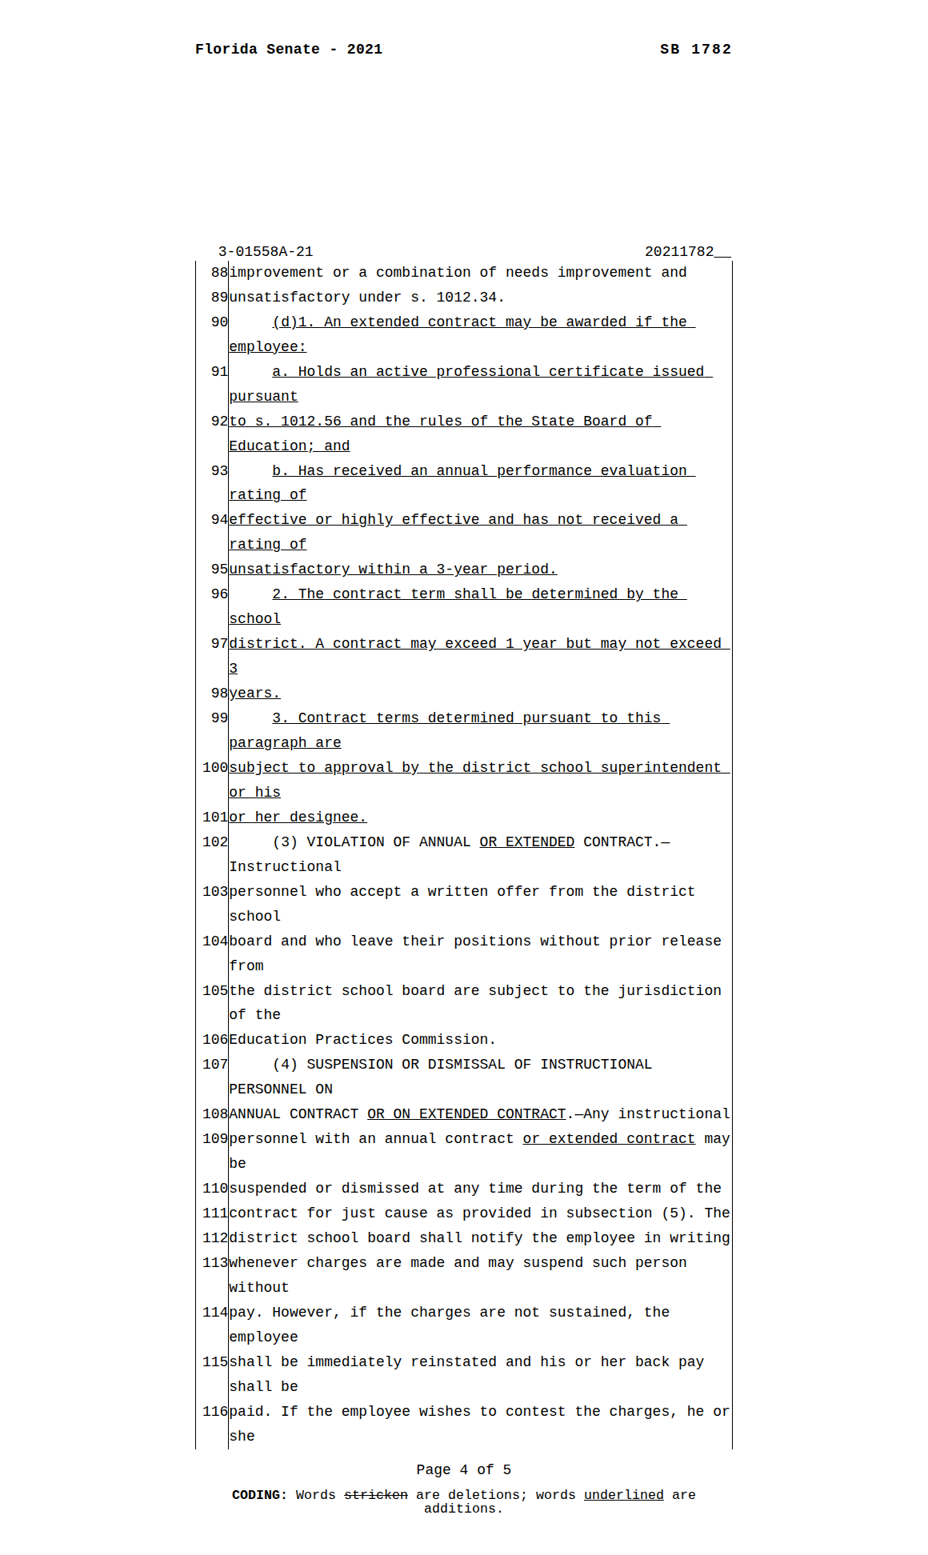Florida Senate - 2021 SB 1782
3-01558A-21 20211782__
| 88 | improvement or a combination of needs improvement and |
| 89 | unsatisfactory under s. 1012.34. |
| 90 | (d)1. An extended contract may be awarded if the employee: |
| 91 | a. Holds an active professional certificate issued pursuant |
| 92 | to s. 1012.56 and the rules of the State Board of Education; and |
| 93 | b. Has received an annual performance evaluation rating of |
| 94 | effective or highly effective and has not received a rating of |
| 95 | unsatisfactory within a 3-year period. |
| 96 | 2. The contract term shall be determined by the school |
| 97 | district. A contract may exceed 1 year but may not exceed 3 |
| 98 | years. |
| 99 | 3. Contract terms determined pursuant to this paragraph are |
| 100 | subject to approval by the district school superintendent or his |
| 101 | or her designee. |
| 102 | (3) VIOLATION OF ANNUAL OR EXTENDED CONTRACT.—Instructional |
| 103 | personnel who accept a written offer from the district school |
| 104 | board and who leave their positions without prior release from |
| 105 | the district school board are subject to the jurisdiction of the |
| 106 | Education Practices Commission. |
| 107 | (4) SUSPENSION OR DISMISSAL OF INSTRUCTIONAL PERSONNEL ON |
| 108 | ANNUAL CONTRACT OR ON EXTENDED CONTRACT .—Any instructional |
| 109 | personnel with an annual contract or extended contract may be |
| 110 | suspended or dismissed at any time during the term of the |
| 111 | contract for just cause as provided in subsection (5). The |
| 112 | district school board shall notify the employee in writing |
| 113 | whenever charges are made and may suspend such person without |
| 114 | pay. However, if the charges are not sustained, the employee |
| 115 | shall be immediately reinstated and his or her back pay shall be |
| 116 | paid. If the employee wishes to contest the charges, he or she |
Page 4 of 5
CODING: Words stricken are deletions; words underlined are additions.